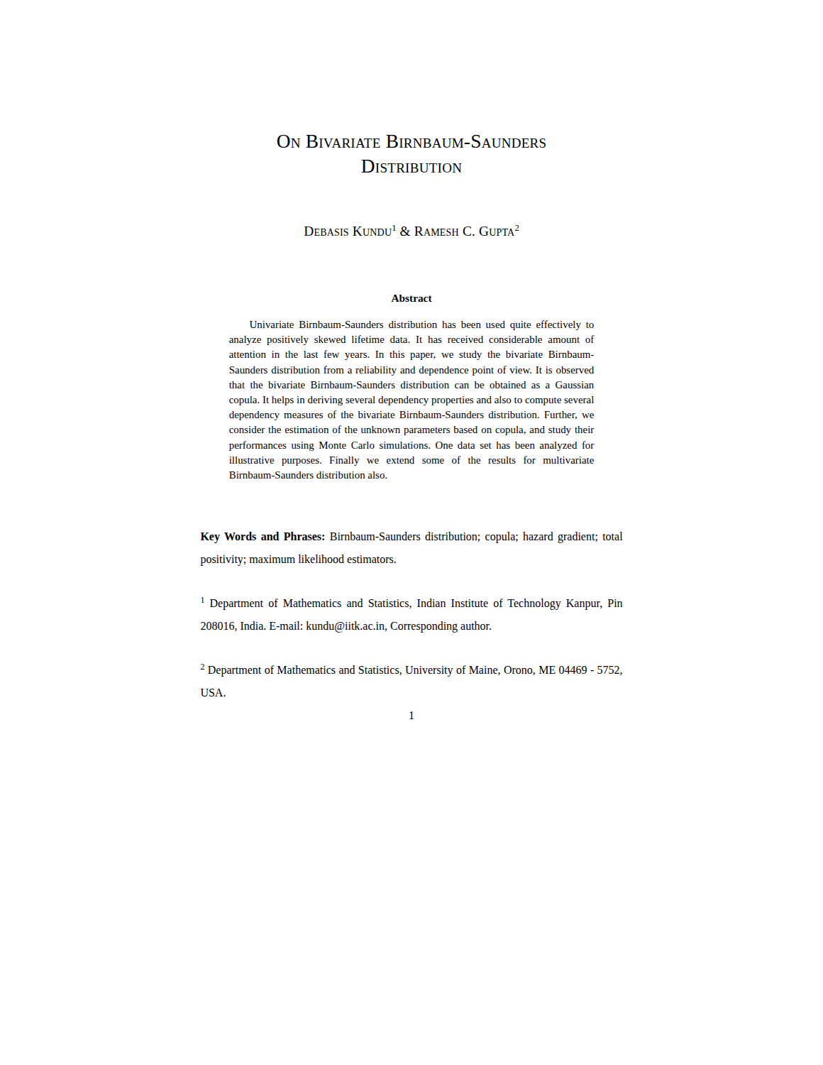On Bivariate Birnbaum-Saunders
Distribution
Debasis Kundu1 & Ramesh C. Gupta2
Abstract
Univariate Birnbaum-Saunders distribution has been used quite effectively to analyze positively skewed lifetime data. It has received considerable amount of attention in the last few years. In this paper, we study the bivariate Birnbaum-Saunders distribution from a reliability and dependence point of view. It is observed that the bivariate Birnbaum-Saunders distribution can be obtained as a Gaussian copula. It helps in deriving several dependency properties and also to compute several dependency measures of the bivariate Birnbaum-Saunders distribution. Further, we consider the estimation of the unknown parameters based on copula, and study their performances using Monte Carlo simulations. One data set has been analyzed for illustrative purposes. Finally we extend some of the results for multivariate Birnbaum-Saunders distribution also.
Key Words and Phrases: Birnbaum-Saunders distribution; copula; hazard gradient; total positivity; maximum likelihood estimators.
1 Department of Mathematics and Statistics, Indian Institute of Technology Kanpur, Pin 208016, India. E-mail: kundu@iitk.ac.in, Corresponding author.
2 Department of Mathematics and Statistics, University of Maine, Orono, ME 04469 - 5752, USA.
1